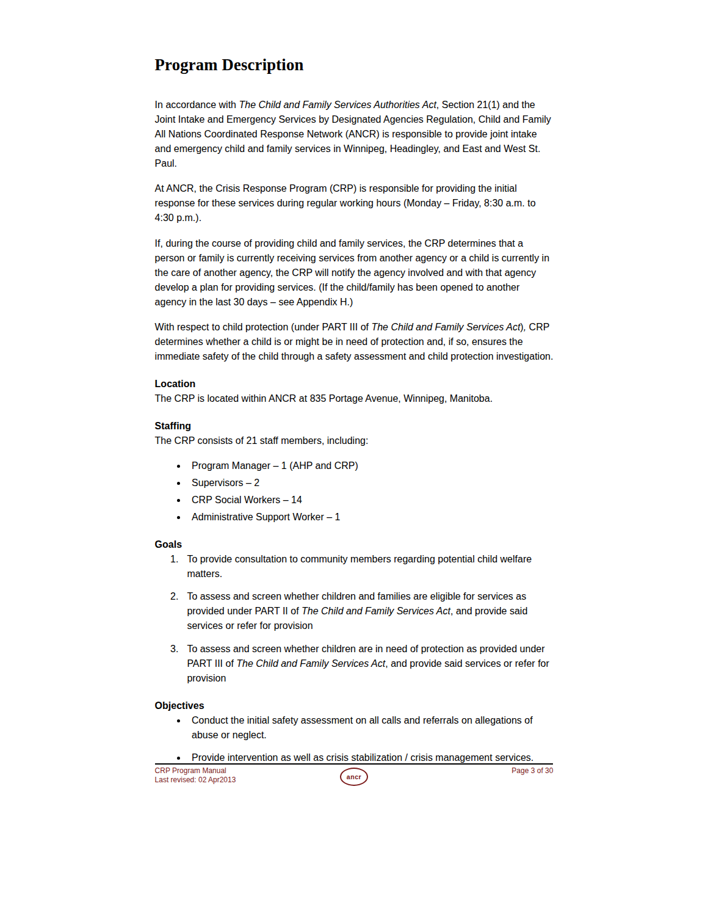Program Description
In accordance with The Child and Family Services Authorities Act, Section 21(1) and the Joint Intake and Emergency Services by Designated Agencies Regulation, Child and Family All Nations Coordinated Response Network (ANCR) is responsible to provide joint intake and emergency child and family services in Winnipeg, Headingley, and East and West St. Paul.
At ANCR, the Crisis Response Program (CRP) is responsible for providing the initial response for these services during regular working hours (Monday – Friday, 8:30 a.m. to 4:30 p.m.).
If, during the course of providing child and family services, the CRP determines that a person or family is currently receiving services from another agency or a child is currently in the care of another agency, the CRP will notify the agency involved and with that agency develop a plan for providing services. (If the child/family has been opened to another agency in the last 30 days – see Appendix H.)
With respect to child protection (under PART III of The Child and Family Services Act), CRP determines whether a child is or might be in need of protection and, if so, ensures the immediate safety of the child through a safety assessment and child protection investigation.
Location
The CRP is located within ANCR at 835 Portage Avenue, Winnipeg, Manitoba.
Staffing
The CRP consists of 21 staff members, including:
Program Manager – 1 (AHP and CRP)
Supervisors – 2
CRP Social Workers – 14
Administrative Support Worker – 1
Goals
To provide consultation to community members regarding potential child welfare matters.
To assess and screen whether children and families are eligible for services as provided under PART II of The Child and Family Services Act, and provide said services or refer for provision
To assess and screen whether children are in need of protection as provided under PART III of The Child and Family Services Act, and provide said services or refer for provision
Objectives
Conduct the initial safety assessment on all calls and referrals on allegations of abuse or neglect.
Provide intervention as well as crisis stabilization / crisis management services.
CRP Program Manual
Last revised: 02 Apr2013
ancr
Page 3 of 30